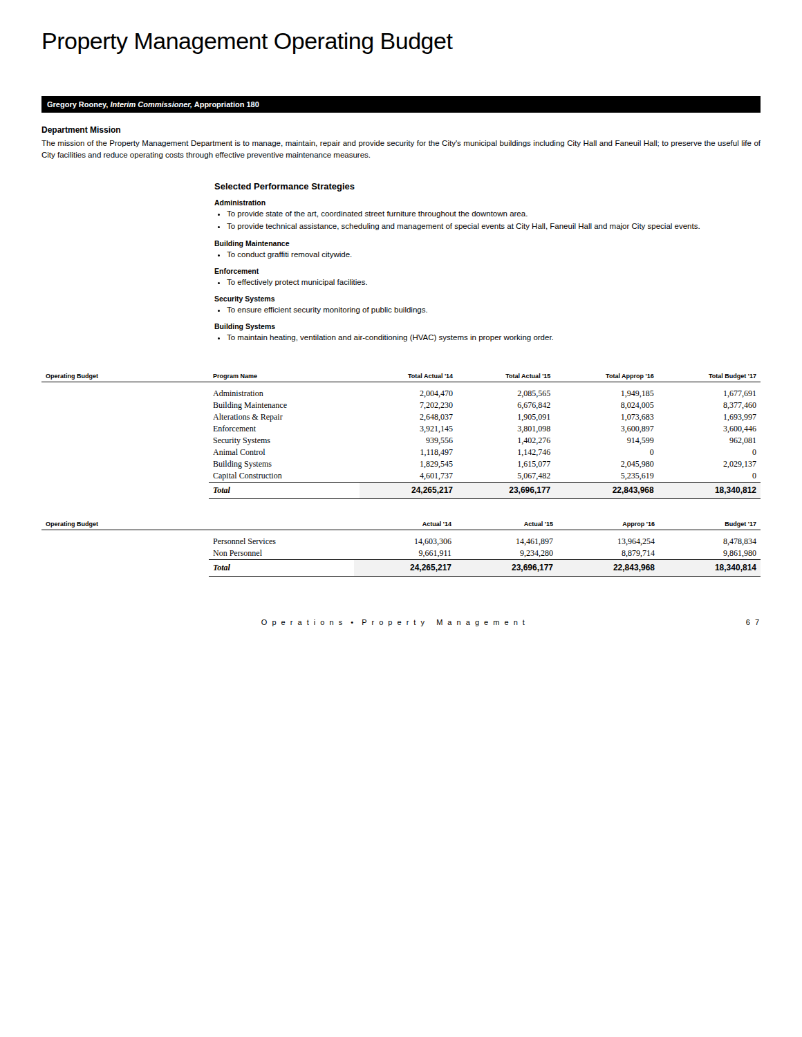Property Management Operating Budget
Gregory Rooney, Interim Commissioner, Appropriation 180
Department Mission
The mission of the Property Management Department is to manage, maintain, repair and provide security for the City's municipal buildings including City Hall and Faneuil Hall; to preserve the useful life of City facilities and reduce operating costs through effective preventive maintenance measures.
Selected Performance Strategies
Administration
To provide state of the art, coordinated street furniture throughout the downtown area.
To provide technical assistance, scheduling and management of special events at City Hall, Faneuil Hall and major City special events.
Building Maintenance
To conduct graffiti removal citywide.
Enforcement
To effectively protect municipal facilities.
Security Systems
To ensure efficient security monitoring of public buildings.
Building Systems
To maintain heating, ventilation and air-conditioning (HVAC) systems in proper working order.
| Operating Budget | Program Name | Total Actual '14 | Total Actual '15 | Total Approp '16 | Total Budget '17 |
| --- | --- | --- | --- | --- | --- |
| | Administration | 2,004,470 | 2,085,565 | 1,949,185 | 1,677,691 |
| | Building Maintenance | 7,202,230 | 6,676,842 | 8,024,005 | 8,377,460 |
| | Alterations & Repair | 2,648,037 | 1,905,091 | 1,073,683 | 1,693,997 |
| | Enforcement | 3,921,145 | 3,801,098 | 3,600,897 | 3,600,446 |
| | Security Systems | 939,556 | 1,402,276 | 914,599 | 962,081 |
| | Animal Control | 1,118,497 | 1,142,746 | 0 | 0 |
| | Building Systems | 1,829,545 | 1,615,077 | 2,045,980 | 2,029,137 |
| | Capital Construction | 4,601,737 | 5,067,482 | 5,235,619 | 0 |
| | Total | 24,265,217 | 23,696,177 | 22,843,968 | 18,340,812 |
| Operating Budget | | Actual '14 | Actual '15 | Approp '16 | Budget '17 |
| --- | --- | --- | --- | --- | --- |
| | Personnel Services | 14,603,306 | 14,461,897 | 13,964,254 | 8,478,834 |
| | Non Personnel | 9,661,911 | 9,234,280 | 8,879,714 | 9,861,980 |
| | Total | 24,265,217 | 23,696,177 | 22,843,968 | 18,340,814 |
O p e r a t i o n s • P r o p e r t y M a n a g e m e n t 6 7